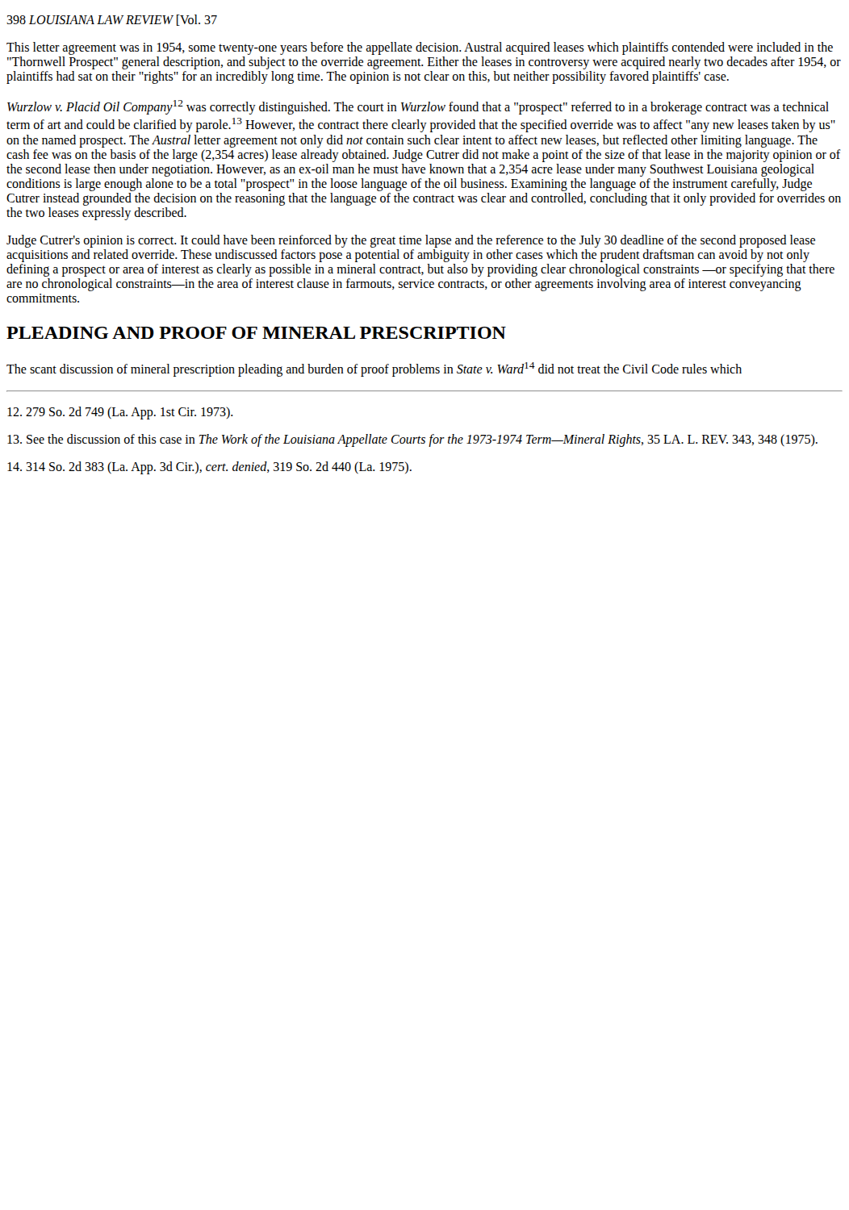398 LOUISIANA LAW REVIEW [Vol. 37
This letter agreement was in 1954, some twenty-one years before the appellate decision. Austral acquired leases which plaintiffs contended were included in the "Thornwell Prospect" general description, and subject to the override agreement. Either the leases in controversy were acquired nearly two decades after 1954, or plaintiffs had sat on their "rights" for an incredibly long time. The opinion is not clear on this, but neither possibility favored plaintiffs' case.
Wurzlow v. Placid Oil Company12 was correctly distinguished. The court in Wurzlow found that a "prospect" referred to in a brokerage contract was a technical term of art and could be clarified by parole.13 However, the contract there clearly provided that the specified override was to affect "any new leases taken by us" on the named prospect. The Austral letter agreement not only did not contain such clear intent to affect new leases, but reflected other limiting language. The cash fee was on the basis of the large (2,354 acres) lease already obtained. Judge Cutrer did not make a point of the size of that lease in the majority opinion or of the second lease then under negotiation. However, as an ex-oil man he must have known that a 2,354 acre lease under many Southwest Louisiana geological conditions is large enough alone to be a total "prospect" in the loose language of the oil business. Examining the language of the instrument carefully, Judge Cutrer instead grounded the decision on the reasoning that the language of the contract was clear and controlled, concluding that it only provided for overrides on the two leases expressly described.
Judge Cutrer's opinion is correct. It could have been reinforced by the great time lapse and the reference to the July 30 deadline of the second proposed lease acquisitions and related override. These undiscussed factors pose a potential of ambiguity in other cases which the prudent draftsman can avoid by not only defining a prospect or area of interest as clearly as possible in a mineral contract, but also by providing clear chronological constraints —or specifying that there are no chronological constraints—in the area of interest clause in farmouts, service contracts, or other agreements involving area of interest conveyancing commitments.
PLEADING AND PROOF OF MINERAL PRESCRIPTION
The scant discussion of mineral prescription pleading and burden of proof problems in State v. Ward14 did not treat the Civil Code rules which
12. 279 So. 2d 749 (La. App. 1st Cir. 1973).
13. See the discussion of this case in The Work of the Louisiana Appellate Courts for the 1973-1974 Term—Mineral Rights, 35 LA. L. REV. 343, 348 (1975).
14. 314 So. 2d 383 (La. App. 3d Cir.), cert. denied, 319 So. 2d 440 (La. 1975).